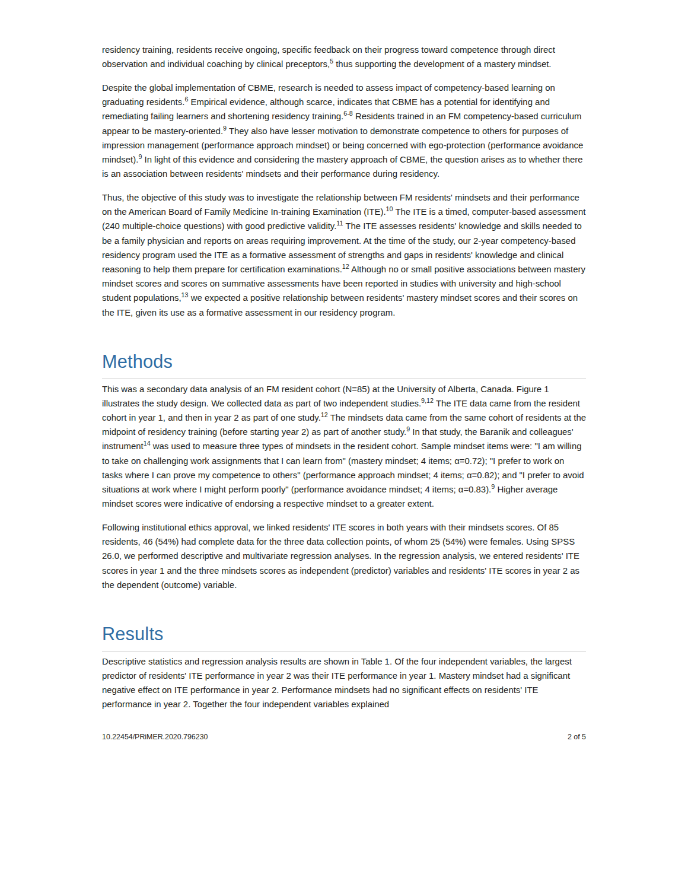residency training, residents receive ongoing, specific feedback on their progress toward competence through direct observation and individual coaching by clinical preceptors,5 thus supporting the development of a mastery mindset.
Despite the global implementation of CBME, research is needed to assess impact of competency-based learning on graduating residents.6 Empirical evidence, although scarce, indicates that CBME has a potential for identifying and remediating failing learners and shortening residency training.6-8 Residents trained in an FM competency-based curriculum appear to be mastery-oriented.9 They also have lesser motivation to demonstrate competence to others for purposes of impression management (performance approach mindset) or being concerned with ego-protection (performance avoidance mindset).9 In light of this evidence and considering the mastery approach of CBME, the question arises as to whether there is an association between residents' mindsets and their performance during residency.
Thus, the objective of this study was to investigate the relationship between FM residents' mindsets and their performance on the American Board of Family Medicine In-training Examination (ITE).10 The ITE is a timed, computer-based assessment (240 multiple-choice questions) with good predictive validity.11 The ITE assesses residents' knowledge and skills needed to be a family physician and reports on areas requiring improvement. At the time of the study, our 2-year competency-based residency program used the ITE as a formative assessment of strengths and gaps in residents' knowledge and clinical reasoning to help them prepare for certification examinations.12 Although no or small positive associations between mastery mindset scores and scores on summative assessments have been reported in studies with university and high-school student populations,13 we expected a positive relationship between residents' mastery mindset scores and their scores on the ITE, given its use as a formative assessment in our residency program.
Methods
This was a secondary data analysis of an FM resident cohort (N=85) at the University of Alberta, Canada. Figure 1 illustrates the study design. We collected data as part of two independent studies.9,12 The ITE data came from the resident cohort in year 1, and then in year 2 as part of one study.12 The mindsets data came from the same cohort of residents at the midpoint of residency training (before starting year 2) as part of another study.9 In that study, the Baranik and colleagues' instrument14 was used to measure three types of mindsets in the resident cohort. Sample mindset items were: "I am willing to take on challenging work assignments that I can learn from" (mastery mindset; 4 items; α=0.72); "I prefer to work on tasks where I can prove my competence to others" (performance approach mindset; 4 items; α=0.82); and "I prefer to avoid situations at work where I might perform poorly" (performance avoidance mindset; 4 items; α=0.83).9 Higher average mindset scores were indicative of endorsing a respective mindset to a greater extent.
Following institutional ethics approval, we linked residents' ITE scores in both years with their mindsets scores. Of 85 residents, 46 (54%) had complete data for the three data collection points, of whom 25 (54%) were females. Using SPSS 26.0, we performed descriptive and multivariate regression analyses. In the regression analysis, we entered residents' ITE scores in year 1 and the three mindsets scores as independent (predictor) variables and residents' ITE scores in year 2 as the dependent (outcome) variable.
Results
Descriptive statistics and regression analysis results are shown in Table 1. Of the four independent variables, the largest predictor of residents' ITE performance in year 2 was their ITE performance in year 1. Mastery mindset had a significant negative effect on ITE performance in year 2. Performance mindsets had no significant effects on residents' ITE performance in year 2. Together the four independent variables explained
10.22454/PRiMER.2020.796230 2 of 5